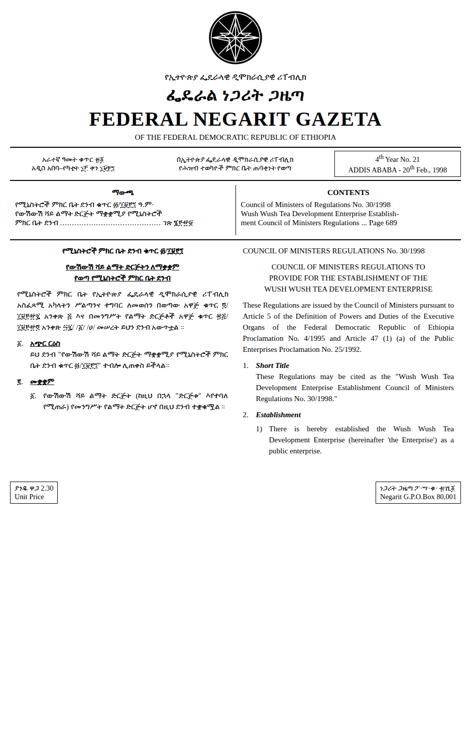የኢትዮጵያ ፌዴራላዊ ዲሞክራሲያዊ ሪፐብሊክ
ፌዴራል ነጋሪት ጋዜጣ
FEDERAL NEGARIT GAZETA
OF THE FEDERAL DEMOCRATIC REPUBLIC OF ETHIOPIA
| አራተኛ ዓመት ቁጥር ፳፩ አዲስ አበባ–የካቲት ፲፫ ቀን ፲፱፻፺ | በኢትዮጵያ ፌዴራላዊ ዲሞክራሲያዊ ሪፐብሊክ የሕዝብ ተወካዮች ምክር ቤት ጠባቂነት የወጣ | 4 th Year No. 21 ADDIS ABABA - 20 th Feb., 1998 |
| ማውጫ የሚኒስትሮች ምክር ቤት ደንብ ቁጥር ፴/፲፱፻፺ ዓ.ም· የውሽውሽ ሻይ ልማት ድርጅት ማቋቋሚያ የሚኒስትሮች ምክር ቤት ደንብ .......................................... ገጽ ፮፻፹፱ | CONTENTS Council of Ministers of Regulations No. 30/1998 Wush Wush Tea Development Enterprise Establish- ment Council of Ministers Regulations ... Page 689 |
| የሚኒስትሮች ምክር ቤት ደንብ ቁጥር ፴/፲፱፻፺ የውሽውሽ ሻይ ልማት ድርጅትን ለማቋቋም የወጣ የሚኒስትሮች ምክር ቤት ደንብ የሚኒስትሮች ምክር ቤት የኢትዮጵያ ፌዴራላዊ ዲሞክራሲያዊ ሪፐብሊክ አስፈጻሚ አካላትን ሥልጣንና ተግባር ለመወሰን በወጣው አዋጅ ቁጥር ፬/፲፱፻፹፯ አንቀጽ ፭ እና በመንግሥት የልማት ድርጅቶች አዋጅ ቁጥር ፳፭/፲፱፻፹፬ አንቀጽ ፵፯/ /፩/ /ሀ/ መሠረት ይህን ደንብ አውጥቷል ። ፩. አጭር ርዕስ ይህ ደንብ "የውሽውሽ ሻይ ልማት ድርጅት ማቋቋሚያ የሚኒስትሮች ምክር ቤት ደንብ ቁጥር ፴/፲፱፻፺" ተብሎ ሊጠቀስ ይችላል። ፪. መቋቋም ፩. የውሽውሽ ሻይ ልማት ድርጅት (ከዚህ በኋላ "ድርጅቱ" እየተባለ የሚጠራ) የመንግሥት የልማት ድርጅት ሆኖ በዚህ ደንብ ተቋቁሟል ። | COUNCIL OF MINISTERS REGULATIONS No. 30/1998 COUNCIL OF MINISTERS REGULATIONS TO PROVIDE FOR THE ESTABLISHMENT OF THE WUSH WUSH TEA DEVELOPMENT ENTERPRISE These Regulations are issued by the Council of Ministers pursuant to Article 5 of the Definition of Powers and Duties of the Executive Organs of the Federal Democratic Republic of Ethiopia Proclamation No. 4/1995 and Article 47 (1) (a) of the Public Enterprises Proclamation No. 25/1992. 1. Short Title These Regulations may be cited as the "Wush Wush Tea Development Enterprise Establishment Council of Ministers Regulations No. 30/1998." 2. Establishment 1) There is hereby established the Wush Wush Tea Development Enterprise (hereinafter 'the Enterprise') as a public enterprise. |
ያንዱ ዋጋ 2.30
Unit Price
ነጋሪት ጋዜጣ ፖ·ሣ·ቁ· ፹ሺ፩
Negarit G.P.O.Box 80,001